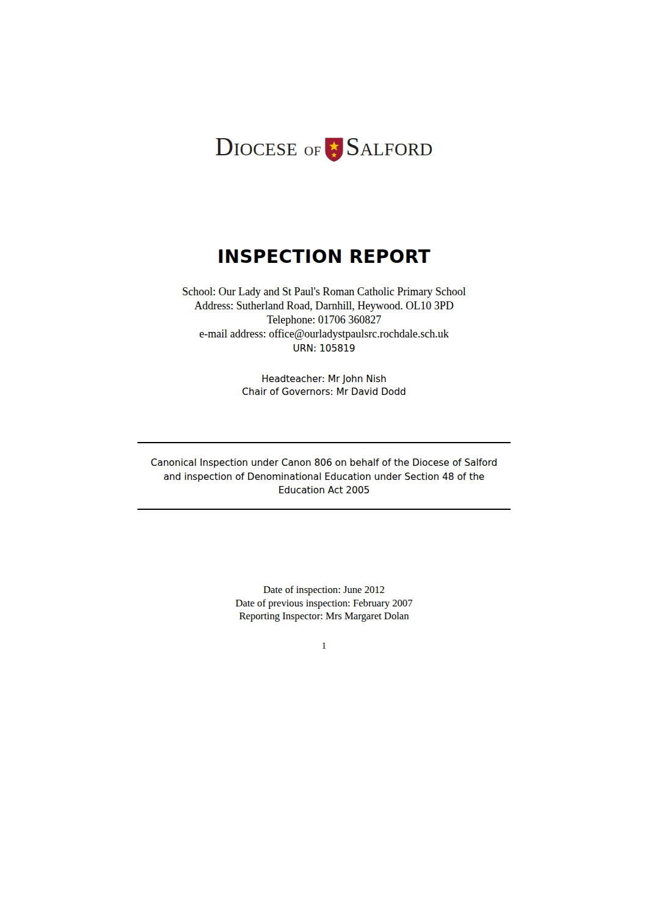Diocese of Salford
INSPECTION REPORT
School: Our Lady and St Paul's Roman Catholic Primary School
Address: Sutherland Road, Darnhill, Heywood. OL10 3PD
Telephone: 01706 360827
e-mail address: office@ourladystpaulsrc.rochdale.sch.uk
URN: 105819
Headteacher: Mr John Nish
Chair of Governors: Mr David Dodd
Canonical Inspection under Canon 806 on behalf of the Diocese of Salford
and inspection of Denominational Education under Section 48 of the Education Act 2005
Date of inspection: June 2012
Date of previous inspection: February 2007
Reporting Inspector: Mrs Margaret Dolan
1